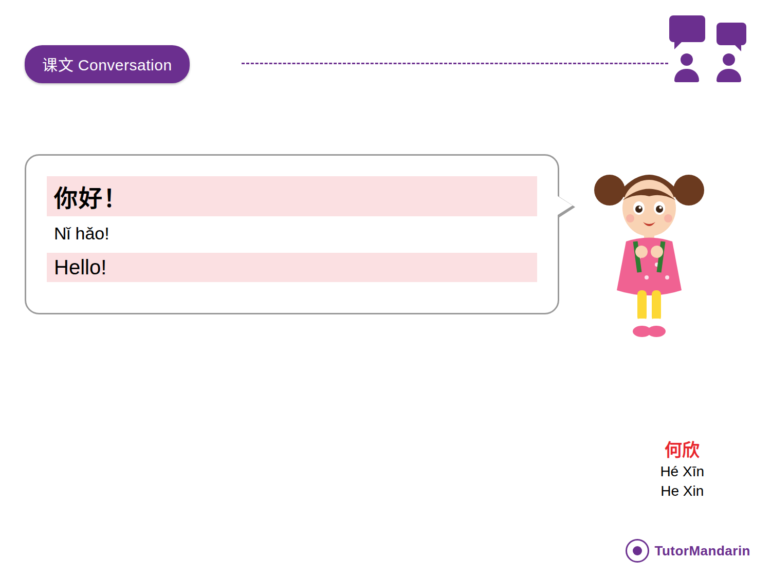课文 Conversation
你好！
Nǐ hǎo!
Hello!
何欣
Hé Xīn
He Xin
TutorMandarin